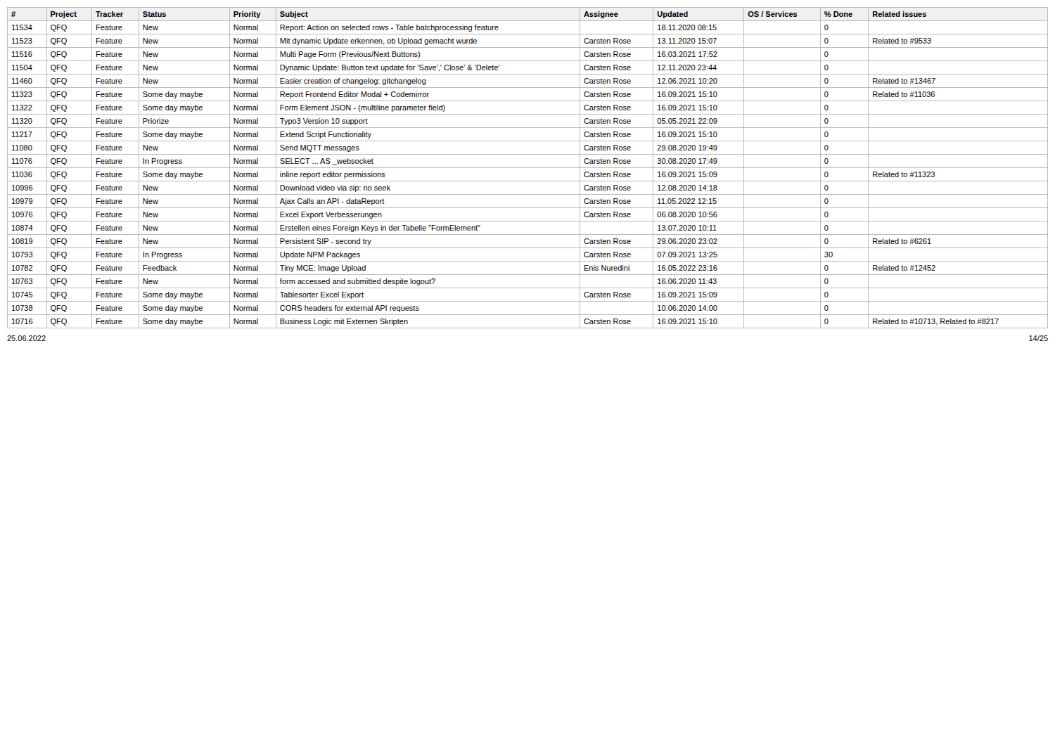| # | Project | Tracker | Status | Priority | Subject | Assignee | Updated | OS / Services | % Done | Related issues |
| --- | --- | --- | --- | --- | --- | --- | --- | --- | --- | --- |
| 11534 | QFQ | Feature | New | Normal | Report: Action on selected rows - Table batchprocessing feature | | 18.11.2020 08:15 | | 0 | |
| 11523 | QFQ | Feature | New | Normal | Mit dynamic Update erkennen, ob Upload gemacht wurde | Carsten Rose | 13.11.2020 15:07 | | 0 | Related to #9533 |
| 11516 | QFQ | Feature | New | Normal | Multi Page Form (Previous/Next Buttons) | Carsten Rose | 16.03.2021 17:52 | | 0 | |
| 11504 | QFQ | Feature | New | Normal | Dynamic Update: Button text update for 'Save',' Close' & 'Delete' | Carsten Rose | 12.11.2020 23:44 | | 0 | |
| 11460 | QFQ | Feature | New | Normal | Easier creation of changelog: gitchangelog | Carsten Rose | 12.06.2021 10:20 | | 0 | Related to #13467 |
| 11323 | QFQ | Feature | Some day maybe | Normal | Report Frontend Editor Modal + Codemirror | Carsten Rose | 16.09.2021 15:10 | | 0 | Related to #11036 |
| 11322 | QFQ | Feature | Some day maybe | Normal | Form Element JSON - (multiline parameter field) | Carsten Rose | 16.09.2021 15:10 | | 0 | |
| 11320 | QFQ | Feature | Priorize | Normal | Typo3 Version 10 support | Carsten Rose | 05.05.2021 22:09 | | 0 | |
| 11217 | QFQ | Feature | Some day maybe | Normal | Extend Script Functionality | Carsten Rose | 16.09.2021 15:10 | | 0 | |
| 11080 | QFQ | Feature | New | Normal | Send MQTT messages | Carsten Rose | 29.08.2020 19:49 | | 0 | |
| 11076 | QFQ | Feature | In Progress | Normal | SELECT ... AS _websocket | Carsten Rose | 30.08.2020 17:49 | | 0 | |
| 11036 | QFQ | Feature | Some day maybe | Normal | inline report editor permissions | Carsten Rose | 16.09.2021 15:09 | | 0 | Related to #11323 |
| 10996 | QFQ | Feature | New | Normal | Download video via sip: no seek | Carsten Rose | 12.08.2020 14:18 | | 0 | |
| 10979 | QFQ | Feature | New | Normal | Ajax Calls an API - dataReport | Carsten Rose | 11.05.2022 12:15 | | 0 | |
| 10976 | QFQ | Feature | New | Normal | Excel Export Verbesserungen | Carsten Rose | 06.08.2020 10:56 | | 0 | |
| 10874 | QFQ | Feature | New | Normal | Erstellen eines Foreign Keys in der Tabelle "FormElement" | | 13.07.2020 10:11 | | 0 | |
| 10819 | QFQ | Feature | New | Normal | Persistent SIP - second try | Carsten Rose | 29.06.2020 23:02 | | 0 | Related to #6261 |
| 10793 | QFQ | Feature | In Progress | Normal | Update NPM Packages | Carsten Rose | 07.09.2021 13:25 | | 30 | |
| 10782 | QFQ | Feature | Feedback | Normal | Tiny MCE: Image Upload | Enis Nuredini | 16.05.2022 23:16 | | 0 | Related to #12452 |
| 10763 | QFQ | Feature | New | Normal | form accessed and submitted despite logout? | | 16.06.2020 11:43 | | 0 | |
| 10745 | QFQ | Feature | Some day maybe | Normal | Tablesorter Excel Export | Carsten Rose | 16.09.2021 15:09 | | 0 | |
| 10738 | QFQ | Feature | Some day maybe | Normal | CORS headers for external API requests | | 10.06.2020 14:00 | | 0 | |
| 10716 | QFQ | Feature | Some day maybe | Normal | Business Logic mit Externen Skripten | Carsten Rose | 16.09.2021 15:10 | | 0 | Related to #10713, Related to #8217 |
25.06.2022 14/25